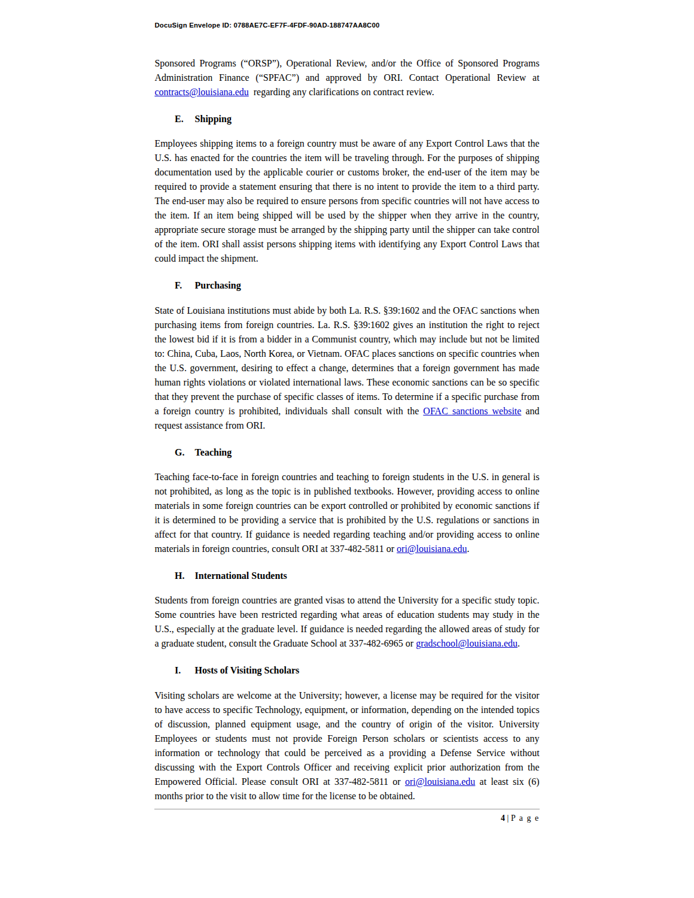DocuSign Envelope ID: 0788AE7C-EF7F-4FDF-90AD-188747AA8C00
Sponsored Programs (“ORSP”), Operational Review, and/or the Office of Sponsored Programs Administration Finance (“SPFAC”) and approved by ORI. Contact Operational Review at contracts@louisiana.edu regarding any clarifications on contract review.
E. Shipping
Employees shipping items to a foreign country must be aware of any Export Control Laws that the U.S. has enacted for the countries the item will be traveling through. For the purposes of shipping documentation used by the applicable courier or customs broker, the end-user of the item may be required to provide a statement ensuring that there is no intent to provide the item to a third party. The end-user may also be required to ensure persons from specific countries will not have access to the item. If an item being shipped will be used by the shipper when they arrive in the country, appropriate secure storage must be arranged by the shipping party until the shipper can take control of the item. ORI shall assist persons shipping items with identifying any Export Control Laws that could impact the shipment.
F. Purchasing
State of Louisiana institutions must abide by both La. R.S. §39:1602 and the OFAC sanctions when purchasing items from foreign countries. La. R.S. §39:1602 gives an institution the right to reject the lowest bid if it is from a bidder in a Communist country, which may include but not be limited to: China, Cuba, Laos, North Korea, or Vietnam. OFAC places sanctions on specific countries when the U.S. government, desiring to effect a change, determines that a foreign government has made human rights violations or violated international laws. These economic sanctions can be so specific that they prevent the purchase of specific classes of items. To determine if a specific purchase from a foreign country is prohibited, individuals shall consult with the OFAC sanctions website and request assistance from ORI.
G. Teaching
Teaching face-to-face in foreign countries and teaching to foreign students in the U.S. in general is not prohibited, as long as the topic is in published textbooks. However, providing access to online materials in some foreign countries can be export controlled or prohibited by economic sanctions if it is determined to be providing a service that is prohibited by the U.S. regulations or sanctions in affect for that country. If guidance is needed regarding teaching and/or providing access to online materials in foreign countries, consult ORI at 337-482-5811 or ori@louisiana.edu.
H. International Students
Students from foreign countries are granted visas to attend the University for a specific study topic. Some countries have been restricted regarding what areas of education students may study in the U.S., especially at the graduate level. If guidance is needed regarding the allowed areas of study for a graduate student, consult the Graduate School at 337-482-6965 or gradschool@louisiana.edu.
I. Hosts of Visiting Scholars
Visiting scholars are welcome at the University; however, a license may be required for the visitor to have access to specific Technology, equipment, or information, depending on the intended topics of discussion, planned equipment usage, and the country of origin of the visitor. University Employees or students must not provide Foreign Person scholars or scientists access to any information or technology that could be perceived as a providing a Defense Service without discussing with the Export Controls Officer and receiving explicit prior authorization from the Empowered Official. Please consult ORI at 337-482-5811 or ori@louisiana.edu at least six (6) months prior to the visit to allow time for the license to be obtained.
4 | P a g e